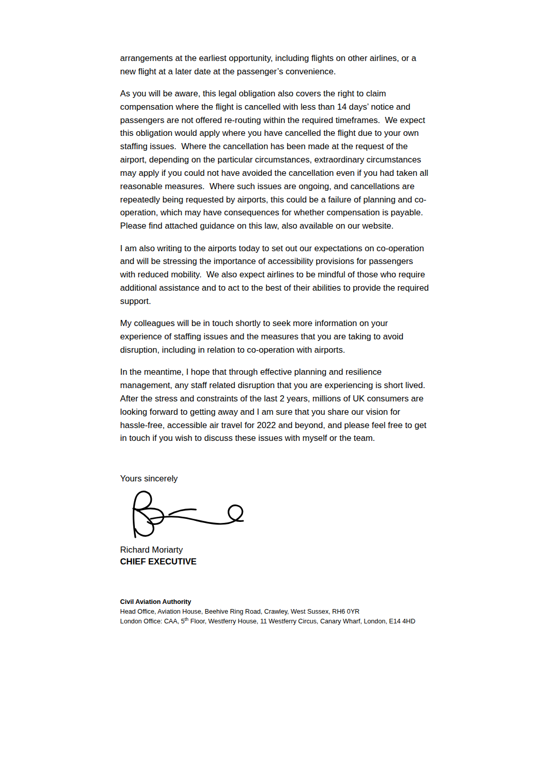arrangements at the earliest opportunity, including flights on other airlines, or a new flight at a later date at the passenger’s convenience.
As you will be aware, this legal obligation also covers the right to claim compensation where the flight is cancelled with less than 14 days’ notice and passengers are not offered re-routing within the required timeframes. We expect this obligation would apply where you have cancelled the flight due to your own staffing issues. Where the cancellation has been made at the request of the airport, depending on the particular circumstances, extraordinary circumstances may apply if you could not have avoided the cancellation even if you had taken all reasonable measures. Where such issues are ongoing, and cancellations are repeatedly being requested by airports, this could be a failure of planning and co-operation, which may have consequences for whether compensation is payable. Please find attached guidance on this law, also available on our website.
I am also writing to the airports today to set out our expectations on co-operation and will be stressing the importance of accessibility provisions for passengers with reduced mobility. We also expect airlines to be mindful of those who require additional assistance and to act to the best of their abilities to provide the required support.
My colleagues will be in touch shortly to seek more information on your experience of staffing issues and the measures that you are taking to avoid disruption, including in relation to co-operation with airports.
In the meantime, I hope that through effective planning and resilience management, any staff related disruption that you are experiencing is short lived. After the stress and constraints of the last 2 years, millions of UK consumers are looking forward to getting away and I am sure that you share our vision for hassle-free, accessible air travel for 2022 and beyond, and please feel free to get in touch if you wish to discuss these issues with myself or the team.
Yours sincerely
Richard Moriarty
CHIEF EXECUTIVE
Civil Aviation Authority
Head Office, Aviation House, Beehive Ring Road, Crawley, West Sussex, RH6 0YR
London Office: CAA, 5th Floor, Westferry House, 11 Westferry Circus, Canary Wharf, London, E14 4HD